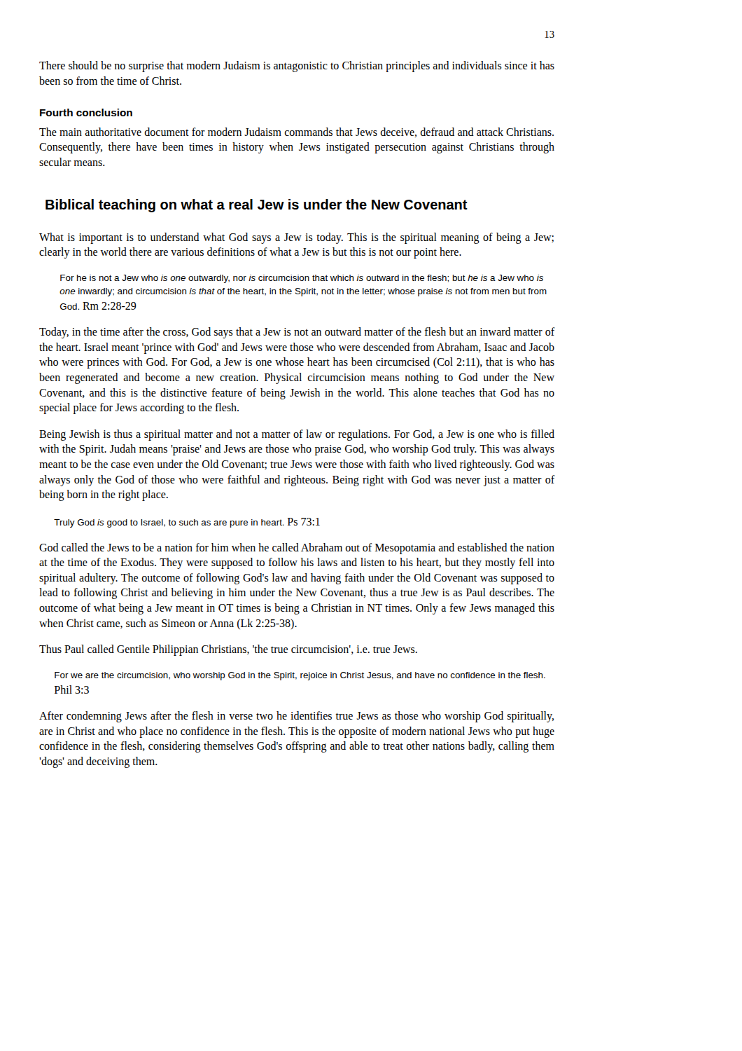13
There should be no surprise that modern Judaism is antagonistic to Christian principles and individuals since it has been so from the time of Christ.
Fourth conclusion
The main authoritative document for modern Judaism commands that Jews deceive, defraud and attack Christians. Consequently, there have been times in history when Jews instigated persecution against Christians through secular means.
Biblical teaching on what a real Jew is under the New Covenant
What is important is to understand what God says a Jew is today. This is the spiritual meaning of being a Jew; clearly in the world there are various definitions of what a Jew is but this is not our point here.
For he is not a Jew who is one outwardly, nor is circumcision that which is outward in the flesh; but he is a Jew who is one inwardly; and circumcision is that of the heart, in the Spirit, not in the letter; whose praise is not from men but from God. Rm 2:28-29
Today, in the time after the cross, God says that a Jew is not an outward matter of the flesh but an inward matter of the heart. Israel meant 'prince with God' and Jews were those who were descended from Abraham, Isaac and Jacob who were princes with God. For God, a Jew is one whose heart has been circumcised (Col 2:11), that is who has been regenerated and become a new creation. Physical circumcision means nothing to God under the New Covenant, and this is the distinctive feature of being Jewish in the world. This alone teaches that God has no special place for Jews according to the flesh.
Being Jewish is thus a spiritual matter and not a matter of law or regulations. For God, a Jew is one who is filled with the Spirit. Judah means 'praise' and Jews are those who praise God, who worship God truly. This was always meant to be the case even under the Old Covenant; true Jews were those with faith who lived righteously. God was always only the God of those who were faithful and righteous. Being right with God was never just a matter of being born in the right place.
Truly God is good to Israel, to such as are pure in heart. Ps 73:1
God called the Jews to be a nation for him when he called Abraham out of Mesopotamia and established the nation at the time of the Exodus. They were supposed to follow his laws and listen to his heart, but they mostly fell into spiritual adultery. The outcome of following God's law and having faith under the Old Covenant was supposed to lead to following Christ and believing in him under the New Covenant, thus a true Jew is as Paul describes. The outcome of what being a Jew meant in OT times is being a Christian in NT times. Only a few Jews managed this when Christ came, such as Simeon or Anna (Lk 2:25-38).
Thus Paul called Gentile Philippian Christians, 'the true circumcision', i.e. true Jews.
For we are the circumcision, who worship God in the Spirit, rejoice in Christ Jesus, and have no confidence in the flesh. Phil 3:3
After condemning Jews after the flesh in verse two he identifies true Jews as those who worship God spiritually, are in Christ and who place no confidence in the flesh. This is the opposite of modern national Jews who put huge confidence in the flesh, considering themselves God's offspring and able to treat other nations badly, calling them 'dogs' and deceiving them.